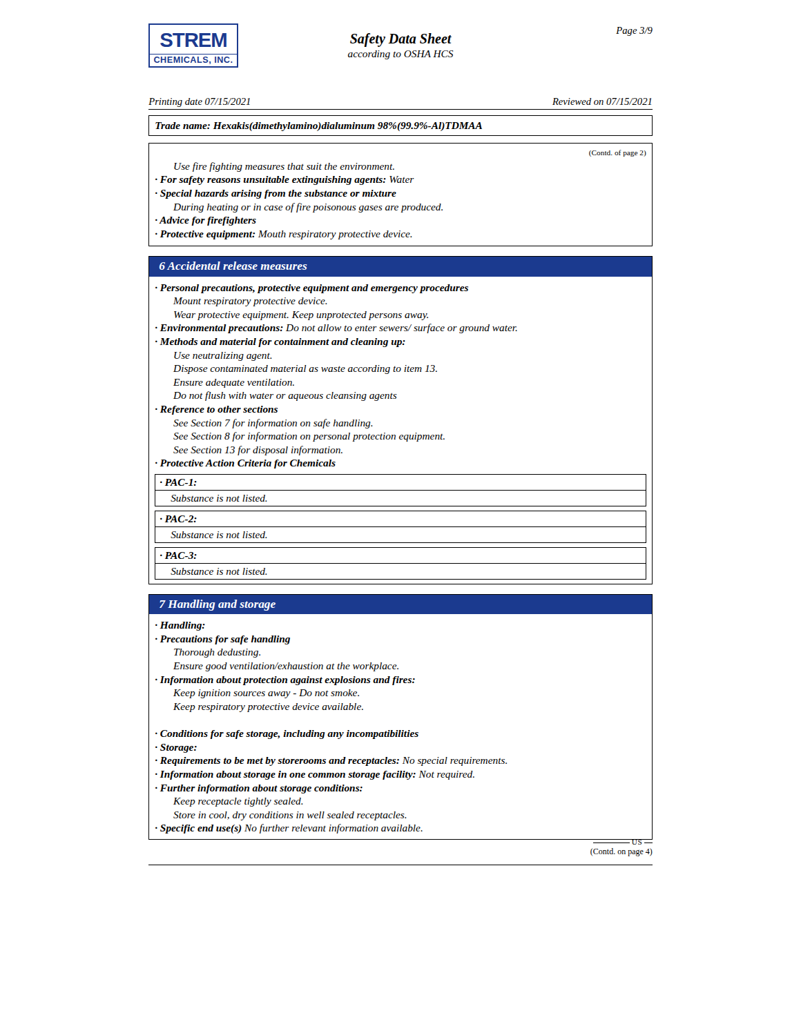STREM
CHEMICALS, INC.
Page 3/9
Safety Data Sheet
according to OSHA HCS
Printing date 07/15/2021 Reviewed on 07/15/2021
Trade name: Hexakis(dimethylamino)dialuminum 98%(99.9%-Al)TDMAA
(Contd. of page 2)
Use fire fighting measures that suit the environment.
· For safety reasons unsuitable extinguishing agents: Water
· Special hazards arising from the substance or mixture
During heating or in case of fire poisonous gases are produced.
· Advice for firefighters
· Protective equipment: Mouth respiratory protective device.
6 Accidental release measures
· Personal precautions, protective equipment and emergency procedures
Mount respiratory protective device.
Wear protective equipment. Keep unprotected persons away.
· Environmental precautions: Do not allow to enter sewers/ surface or ground water.
· Methods and material for containment and cleaning up:
Use neutralizing agent.
Dispose contaminated material as waste according to item 13.
Ensure adequate ventilation.
Do not flush with water or aqueous cleansing agents
· Reference to other sections
See Section 7 for information on safe handling.
See Section 8 for information on personal protection equipment.
See Section 13 for disposal information.
· Protective Action Criteria for Chemicals
· PAC-1:
Substance is not listed.
· PAC-2:
Substance is not listed.
· PAC-3:
Substance is not listed.
7 Handling and storage
· Handling:
· Precautions for safe handling
Thorough dedusting.
Ensure good ventilation/exhaustion at the workplace.
· Information about protection against explosions and fires:
Keep ignition sources away - Do not smoke.
Keep respiratory protective device available.
· Conditions for safe storage, including any incompatibilities
· Storage:
· Requirements to be met by storerooms and receptacles: No special requirements.
· Information about storage in one common storage facility: Not required.
· Further information about storage conditions:
Keep receptacle tightly sealed.
Store in cool, dry conditions in well sealed receptacles.
· Specific end use(s) No further relevant information available.
US
(Contd. on page 4)